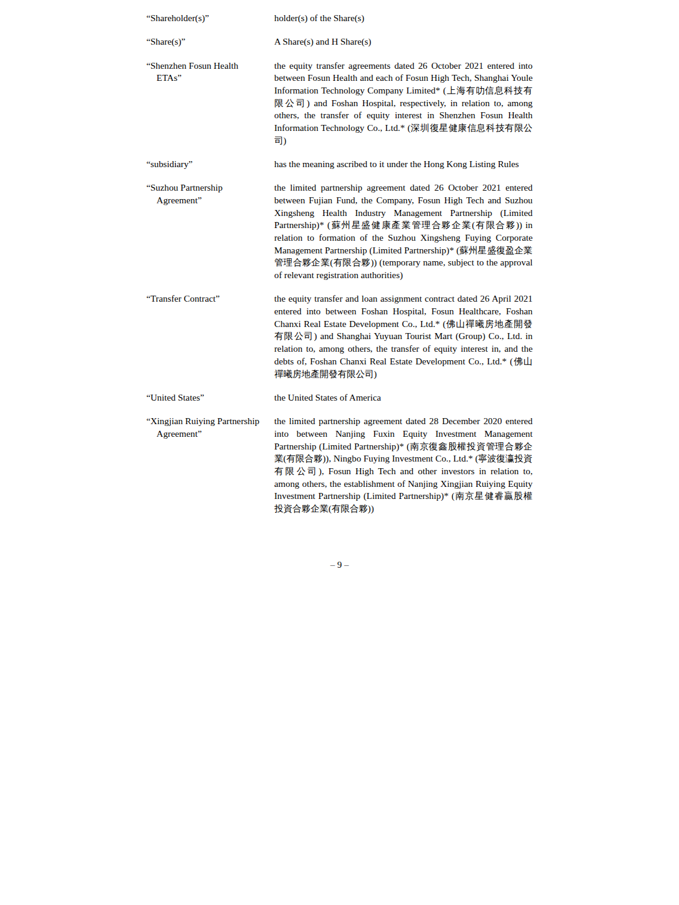| “Shareholder(s)” | holder(s) of the Share(s) |
| “Share(s)” | A Share(s) and H Share(s) |
| “Shenzhen Fosun Health ETAs” | the equity transfer agreements dated 26 October 2021 entered into between Fosun Health and each of Fosun High Tech, Shanghai Youle Information Technology Company Limited* (上海有叻信息科技有限公司) and Foshan Hospital, respectively, in relation to, among others, the transfer of equity interest in Shenzhen Fosun Health Information Technology Co., Ltd.* (深圳復星健康信息科技有限公司) |
| “subsidiary” | has the meaning ascribed to it under the Hong Kong Listing Rules |
| “Suzhou Partnership Agreement” | the limited partnership agreement dated 26 October 2021 entered between Fujian Fund, the Company, Fosun High Tech and Suzhou Xingsheng Health Industry Management Partnership (Limited Partnership)* (蘇州星盛健康產業管理合夥企業(有限合夥)) in relation to formation of the Suzhou Xingsheng Fuying Corporate Management Partnership (Limited Partnership)* (蘇州星盛復盈企業管理合夥企業(有限合夥)) (temporary name, subject to the approval of relevant registration authorities) |
| “Transfer Contract” | the equity transfer and loan assignment contract dated 26 April 2021 entered into between Foshan Hospital, Fosun Healthcare, Foshan Chanxi Real Estate Development Co., Ltd.* (佛山禪曦房地產開發有限公司) and Shanghai Yuyuan Tourist Mart (Group) Co., Ltd. in relation to, among others, the transfer of equity interest in, and the debts of, Foshan Chanxi Real Estate Development Co., Ltd.* (佛山禪曦房地產開發有限公司) |
| “United States” | the United States of America |
| “Xingjian Ruiying Partnership Agreement” | the limited partnership agreement dated 28 December 2020 entered into between Nanjing Fuxin Equity Investment Management Partnership (Limited Partnership)* (南京復鑫股權投資管理合夥企業(有限合夥)), Ningbo Fuying Investment Co., Ltd.* (寧波復瀛投資有限公司), Fosun High Tech and other investors in relation to, among others, the establishment of Nanjing Xingjian Ruiying Equity Investment Partnership (Limited Partnership)* (南京星健睿贏股權投資合夥企業(有限合夥)) |
– 9 –